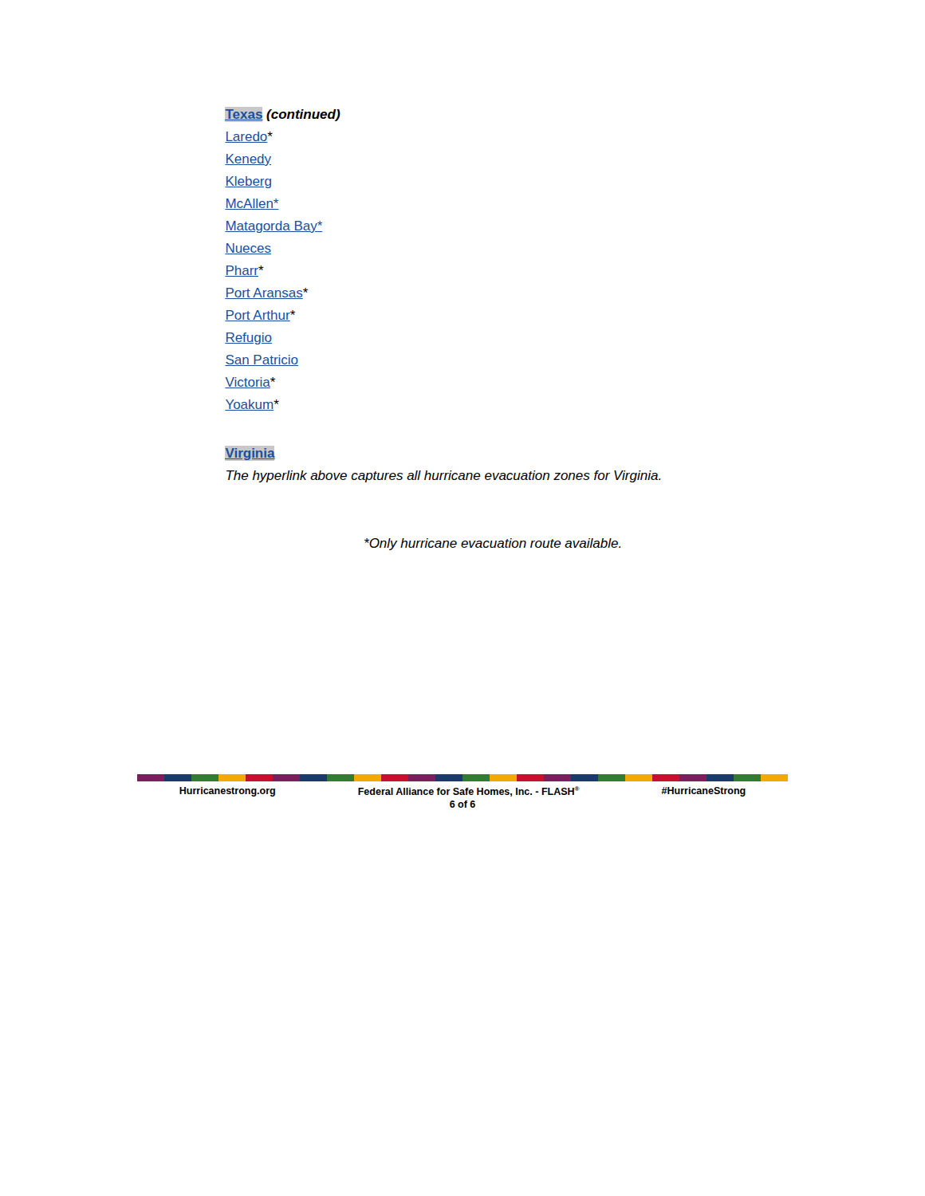Texas (continued)
Laredo*
Kenedy
Kleberg
McAllen*
Matagorda Bay*
Nueces
Pharr*
Port Aransas*
Port Arthur*
Refugio
San Patricio
Victoria*
Yoakum*
Virginia
The hyperlink above captures all hurricane evacuation zones for Virginia.
*Only hurricane evacuation route available.
Hurricanestrong.org
Federal Alliance for Safe Homes, Inc. - FLASH®
#HurricaneStrong
6 of 6